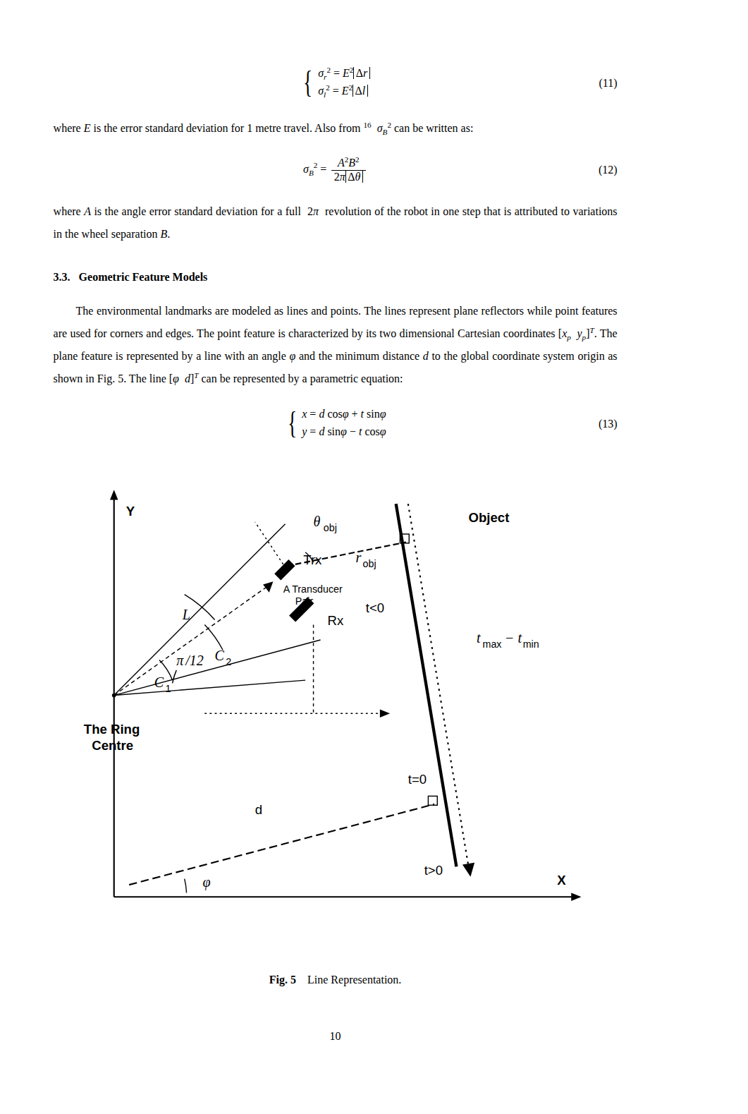{ σr2 = E2Δr σl2 = E2Δl
(11)
where E is the error standard deviation for 1 metre travel. Also from 16 σB2 can be written as:
σB2 = A2B2 2πΔθ
(12)
where A is the angle error standard deviation for a full 2π revolution of the robot in one step that is attributed to variations in the wheel separation B.
3.3. Geometric Feature Models
The environmental landmarks are modeled as lines and points. The lines represent plane reflectors while point features are used for corners and edges. The point feature is characterized by its two dimensional Cartesian coordinates [xp yp]T. The plane feature is represented by a line with an angle φ and the minimum distance d to the global coordinate system origin as shown in Fig. 5. The line [φ d]T can be represented by a parametric equation:
{ x = d cosφ + t sinφ y = d sinφ − t cosφ
(13)
Y X C 1 C 2 L π /12 Trx Rx A Transducer Pair θ obj r obj Object t<0 t=0 t>0 t max − t min d φ The Ring Centre
Fig. 5 Line Representation.
10